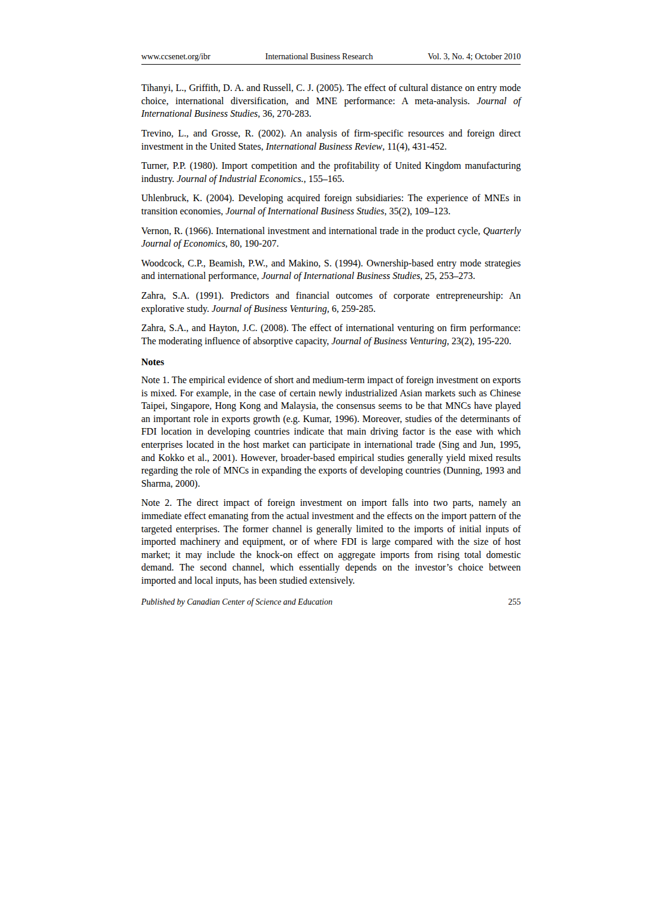www.ccsenet.org/ibr International Business Research Vol. 3, No. 4; October 2010
Tihanyi, L., Griffith, D. A. and Russell, C. J. (2005). The effect of cultural distance on entry mode choice, international diversification, and MNE performance: A meta-analysis. Journal of International Business Studies, 36, 270-283.
Trevino, L., and Grosse, R. (2002). An analysis of firm-specific resources and foreign direct investment in the United States, International Business Review, 11(4), 431-452.
Turner, P.P. (1980). Import competition and the profitability of United Kingdom manufacturing industry. Journal of Industrial Economics., 155–165.
Uhlenbruck, K. (2004). Developing acquired foreign subsidiaries: The experience of MNEs in transition economies, Journal of International Business Studies, 35(2), 109–123.
Vernon, R. (1966). International investment and international trade in the product cycle, Quarterly Journal of Economics, 80, 190-207.
Woodcock, C.P., Beamish, P.W., and Makino, S. (1994). Ownership-based entry mode strategies and international performance, Journal of International Business Studies, 25, 253–273.
Zahra, S.A. (1991). Predictors and financial outcomes of corporate entrepreneurship: An explorative study. Journal of Business Venturing, 6, 259-285.
Zahra, S.A., and Hayton, J.C. (2008). The effect of international venturing on firm performance: The moderating influence of absorptive capacity, Journal of Business Venturing, 23(2), 195-220.
Notes
Note 1. The empirical evidence of short and medium-term impact of foreign investment on exports is mixed. For example, in the case of certain newly industrialized Asian markets such as Chinese Taipei, Singapore, Hong Kong and Malaysia, the consensus seems to be that MNCs have played an important role in exports growth (e.g. Kumar, 1996). Moreover, studies of the determinants of FDI location in developing countries indicate that main driving factor is the ease with which enterprises located in the host market can participate in international trade (Sing and Jun, 1995, and Kokko et al., 2001). However, broader-based empirical studies generally yield mixed results regarding the role of MNCs in expanding the exports of developing countries (Dunning, 1993 and Sharma, 2000).
Note 2. The direct impact of foreign investment on import falls into two parts, namely an immediate effect emanating from the actual investment and the effects on the import pattern of the targeted enterprises. The former channel is generally limited to the imports of initial inputs of imported machinery and equipment, or of where FDI is large compared with the size of host market; it may include the knock-on effect on aggregate imports from rising total domestic demand. The second channel, which essentially depends on the investor’s choice between imported and local inputs, has been studied extensively.
Published by Canadian Center of Science and Education 255